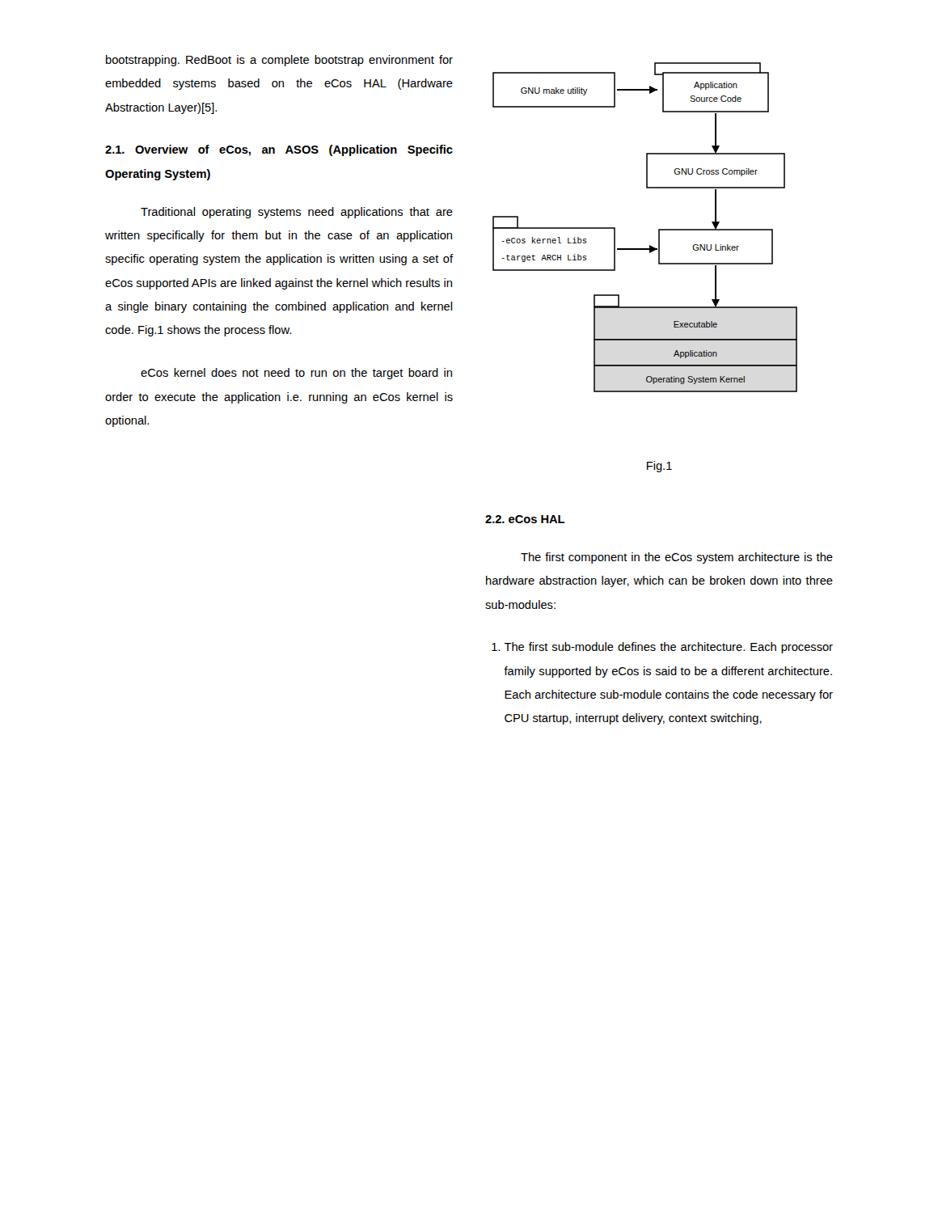bootstrapping. RedBoot is a complete bootstrap environment for embedded systems based on the eCos HAL (Hardware Abstraction Layer)[5].
2.1. Overview of eCos, an ASOS (Application Specific Operating System)
Traditional operating systems need applications that are written specifically for them but in the case of an application specific operating system the application is written using a set of eCos supported APIs are linked against the kernel which results in a single binary containing the combined application and kernel code. Fig.1 shows the process flow.
eCos kernel does not need to run on the target board in order to execute the application i.e. running an eCos kernel is optional.
GNU make utility Application Source Code GNU Cross Compiler -eCos kernel Libs -target ARCH Libs GNU Linker Executable Application Operating System Kernel
Fig.1
2.2. eCos HAL
The first component in the eCos system architecture is the hardware abstraction layer, which can be broken down into three sub-modules:
The first sub-module defines the architecture. Each processor family supported by eCos is said to be a different architecture. Each architecture sub-module contains the code necessary for CPU startup, interrupt delivery, context switching,